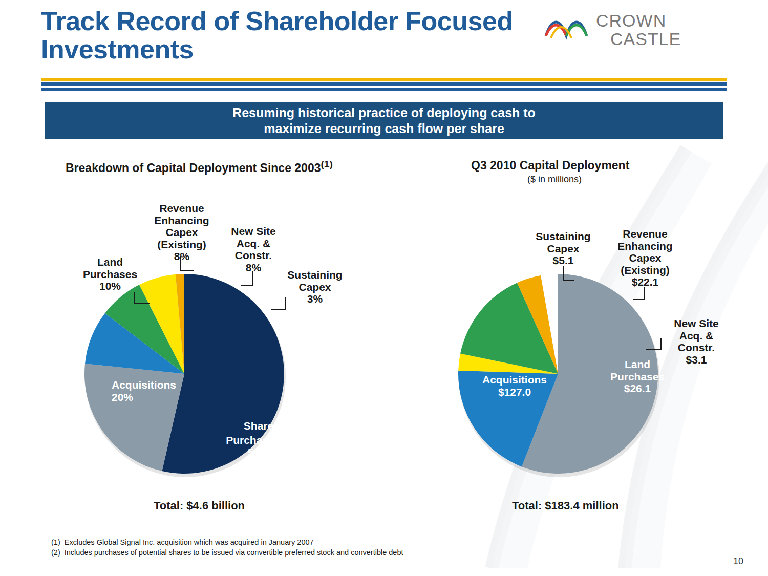Track Record of Shareholder Focused
Investments
CROWN CASTLE
Resuming historical practice of deploying cash to
maximize recurring cash flow per share
Breakdown of Capital Deployment Since 2003(1)
Q3 2010 Capital Deployment
($ in millions)
Revenue
Enhancing
Capex
(Existing)
8%
New Site
Acq. &
Constr.
8%
Sustaining
Capex
3%
Land
Purchases
10%
Acquisitions
20%
Share
Purchases(2)
51%
Sustaining
Capex
$5.1
Revenue
Enhancing
Capex
(Existing)
$22.1
New Site
Acq. &
Constr.
$3.1
Land
Purchases
$26.1
Acquisitions
$127.0
Total: $4.6 billion
Total: $183.4 million
(1) Excludes Global Signal Inc. acquisition which was acquired in January 2007
(2) Includes purchases of potential shares to be issued via convertible preferred stock and convertible debt
10